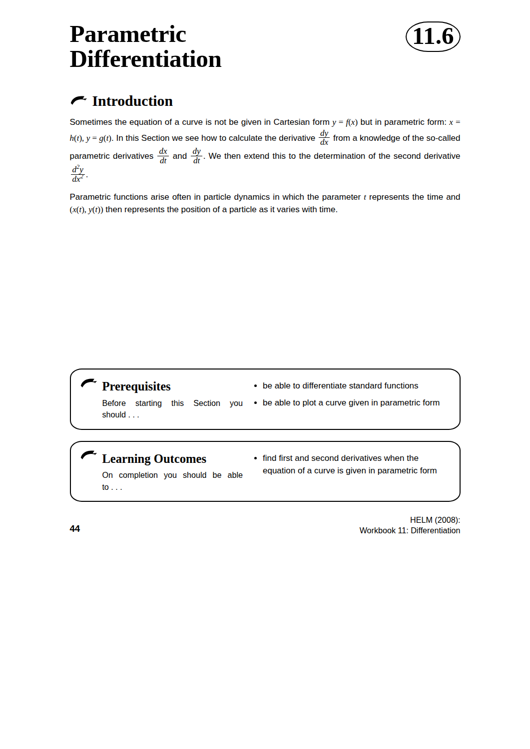Parametric
Differentiation
11.6
Introduction
Sometimes the equation of a curve is not be given in Cartesian form y = f(x) but in parametric form: x = h(t), y = g(t). In this Section we see how to calculate the derivative dy dx from a knowledge of the so-called parametric derivatives dx dt and dy dt. We then extend this to the determination of the second derivative d2y dx2.
Parametric functions arise often in particle dynamics in which the parameter t represents the time and (x(t), y(t)) then represents the position of a particle as it varies with time.
Prerequisites
Before starting this Section you should . . .
be able to differentiate standard functions
be able to plot a curve given in parametric form
Learning Outcomes
On completion you should be able to . . .
find first and second derivatives when the equation of a curve is given in parametric form
44
HELM (2008):
Workbook 11: Differentiation